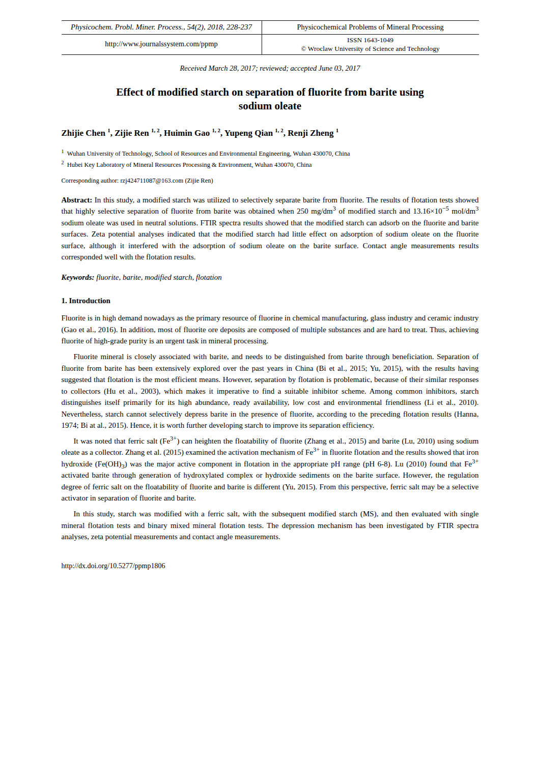| Physicochem. Probl. Miner. Process., 54(2), 2018, 228-237 | Physicochemical Problems of Mineral Processing |
| http://www.journalssystem.com/ppmp | ISSN 1643-1049 © Wroclaw University of Science and Technology |
Received March 28, 2017; reviewed; accepted June 03, 2017
Effect of modified starch on separation of fluorite from barite using
sodium oleate
Zhijie Chen 1, Zijie Ren 1, 2, Huimin Gao 1, 2, Yupeng Qian 1, 2, Renji Zheng 1
1 Wuhan University of Technology, School of Resources and Environmental Engineering, Wuhan 430070, China
2 Hubei Key Laboratory of Mineral Resources Processing & Environment, Wuhan 430070, China
Corresponding author: rzj424711087@163.com (Zijie Ren)
Abstract: In this study, a modified starch was utilized to selectively separate barite from fluorite. The results of flotation tests showed that highly selective separation of fluorite from barite was obtained when 250 mg/dm3 of modified starch and 13.16×10−5 mol/dm3 sodium oleate was used in neutral solutions. FTIR spectra results showed that the modified starch can adsorb on the fluorite and barite surfaces. Zeta potential analyses indicated that the modified starch had little effect on adsorption of sodium oleate on the fluorite surface, although it interfered with the adsorption of sodium oleate on the barite surface. Contact angle measurements results corresponded well with the flotation results.
Keywords: fluorite, barite, modified starch, flotation
1. Introduction
Fluorite is in high demand nowadays as the primary resource of fluorine in chemical manufacturing, glass industry and ceramic industry (Gao et al., 2016). In addition, most of fluorite ore deposits are composed of multiple substances and are hard to treat. Thus, achieving fluorite of high-grade purity is an urgent task in mineral processing.
Fluorite mineral is closely associated with barite, and needs to be distinguished from barite through beneficiation. Separation of fluorite from barite has been extensively explored over the past years in China (Bi et al., 2015; Yu, 2015), with the results having suggested that flotation is the most efficient means. However, separation by flotation is problematic, because of their similar responses to collectors (Hu et al., 2003), which makes it imperative to find a suitable inhibitor scheme. Among common inhibitors, starch distinguishes itself primarily for its high abundance, ready availability, low cost and environmental friendliness (Li et al., 2010). Nevertheless, starch cannot selectively depress barite in the presence of fluorite, according to the preceding flotation results (Hanna, 1974; Bi at al., 2015). Hence, it is worth further developing starch to improve its separation efficiency.
It was noted that ferric salt (Fe3+) can heighten the floatability of fluorite (Zhang et al., 2015) and barite (Lu, 2010) using sodium oleate as a collector. Zhang et al. (2015) examined the activation mechanism of Fe3+ in fluorite flotation and the results showed that iron hydroxide (Fe(OH)3) was the major active component in flotation in the appropriate pH range (pH 6-8). Lu (2010) found that Fe3+ activated barite through generation of hydroxylated complex or hydroxide sediments on the barite surface. However, the regulation degree of ferric salt on the floatability of fluorite and barite is different (Yu, 2015). From this perspective, ferric salt may be a selective activator in separation of fluorite and barite.
In this study, starch was modified with a ferric salt, with the subsequent modified starch (MS), and then evaluated with single mineral flotation tests and binary mixed mineral flotation tests. The depression mechanism has been investigated by FTIR spectra analyses, zeta potential measurements and contact angle measurements.
http://dx.doi.org/10.5277/ppmp1806